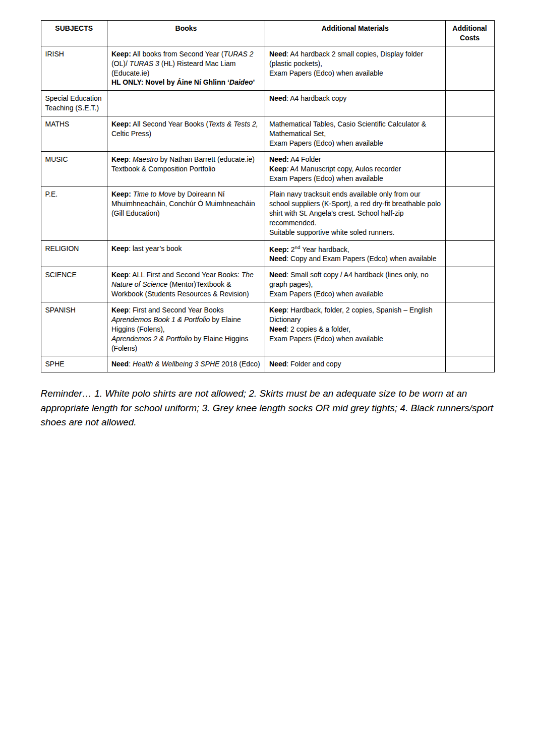| SUBJECTS | Books | Additional Materials | Additional Costs |
| --- | --- | --- | --- |
| IRISH | Keep: All books from Second Year ( TURAS 2 (OL)/ TURAS 3 (HL) Risteard Mac Liam (Educate.ie) HL ONLY: Novel by Áine Ní Ghlinn ‘ Daideo ’ | Need : A4 hardback 2 small copies, Display folder (plastic pockets), Exam Papers (Edco) when available | |
| Special Education Teaching (S.E.T.) | | Need : A4 hardback copy | |
| MATHS | Keep: All Second Year Books ( Texts & Tests 2, Celtic Press) | Mathematical Tables, Casio Scientific Calculator & Mathematical Set, Exam Papers (Edco) when available | |
| MUSIC | Keep : Maestro by Nathan Barrett (educate.ie) Textbook & Composition Portfolio | Need: A4 Folder Keep : A4 Manuscript copy, Aulos recorder Exam Papers (Edco) when available | |
| P.E. | Keep: Time to Move by Doireann Ní Mhuimhneacháin, Conchúr Ó Muimhneacháin (Gill Education) | Plain navy tracksuit ends available only from our school suppliers (K-Sport ), a red dry-fit breathable polo shirt with St. Angela’s crest. School half-zip recommended. Suitable supportive white soled runners. | |
| RELIGION | Keep : last year’s book | Keep: 2 nd Year hardback, Need : Copy and Exam Papers (Edco) when available | |
| SCIENCE | Keep : ALL First and Second Year Books: The Nature of Science (Mentor)Textbook & Workbook (Students Resources & Revision) | Need : Small soft copy / A4 hardback (lines only, no graph pages), Exam Papers (Edco) when available | |
| SPANISH | Keep : First and Second Year Books Aprendemos Book 1 & Portfolio by Elaine Higgins (Folens), Aprendemos 2 & Portfolio by Elaine Higgins (Folens) | Keep : Hardback, folder, 2 copies, Spanish – English Dictionary Need : 2 copies & a folder, Exam Papers (Edco) when available | |
| SPHE | Need : Health & Wellbeing 3 SPHE 2018 (Edco) | Need : Folder and copy | |
Reminder… 1. White polo shirts are not allowed; 2. Skirts must be an adequate size to be worn at an appropriate length for school uniform; 3. Grey knee length socks OR mid grey tights; 4. Black runners/sport shoes are not allowed.